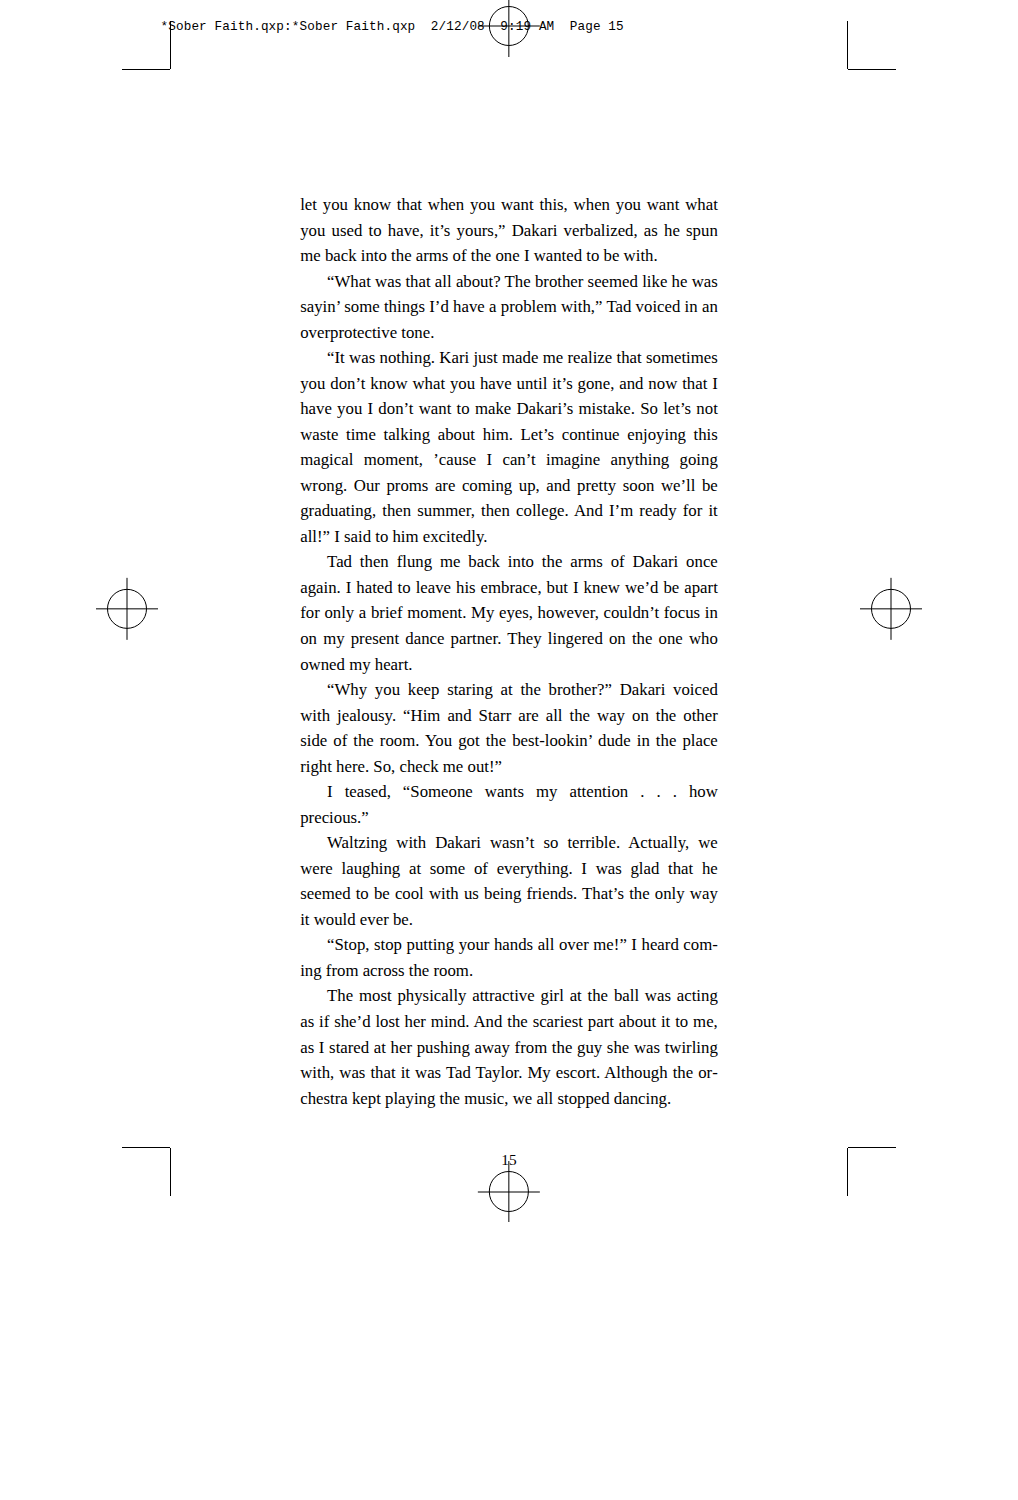*Sober Faith.qxp:*Sober Faith.qxp 2/12/08 9:19 AM Page 15
let you know that when you want this, when you want what you used to have, it’s yours,” Dakari verbalized, as he spun me back into the arms of the one I wanted to be with.
“What was that all about? The brother seemed like he was sayin’ some things I’d have a problem with,” Tad voiced in an overprotective tone.
“It was nothing. Kari just made me realize that sometimes you don’t know what you have until it’s gone, and now that I have you I don’t want to make Dakari’s mistake. So let’s not waste time talking about him. Let’s continue enjoying this magical moment, ’cause I can’t imagine anything going wrong. Our proms are coming up, and pretty soon we’ll be graduating, then summer, then college. And I’m ready for it all!” I said to him excitedly.
Tad then flung me back into the arms of Dakari once again. I hated to leave his embrace, but I knew we’d be apart for only a brief moment. My eyes, however, couldn’t focus in on my present dance partner. They lingered on the one who owned my heart.
“Why you keep staring at the brother?” Dakari voiced with jealousy. “Him and Starr are all the way on the other side of the room. You got the best-lookin’ dude in the place right here. So, check me out!”
I teased, “Someone wants my attention . . . how precious.”
Waltzing with Dakari wasn’t so terrible. Actually, we were laughing at some of everything. I was glad that he seemed to be cool with us being friends. That’s the only way it would ever be.
“Stop, stop putting your hands all over me!” I heard coming from across the room.
The most physically attractive girl at the ball was acting as if she’d lost her mind. And the scariest part about it to me, as I stared at her pushing away from the guy she was twirling with, was that it was Tad Taylor. My escort. Although the orchestra kept playing the music, we all stopped dancing.
15